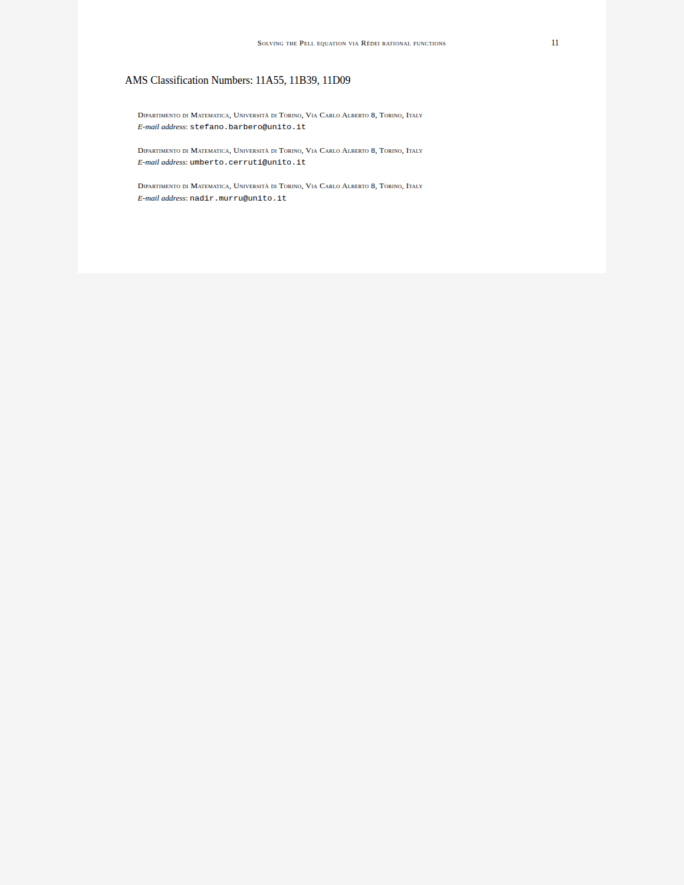Solving the Pell equation via Rédei rational functions 11
AMS Classification Numbers: 11A55, 11B39, 11D09
Dipartimento di Matematica, Università di Torino, Via Carlo Alberto 8, Torino, Italy E-mail address: stefano.barbero@unito.it
Dipartimento di Matematica, Università di Torino, Via Carlo Alberto 8, Torino, Italy E-mail address: umberto.cerruti@unito.it
Dipartimento di Matematica, Università di Torino, Via Carlo Alberto 8, Torino, Italy E-mail address: nadir.murru@unito.it